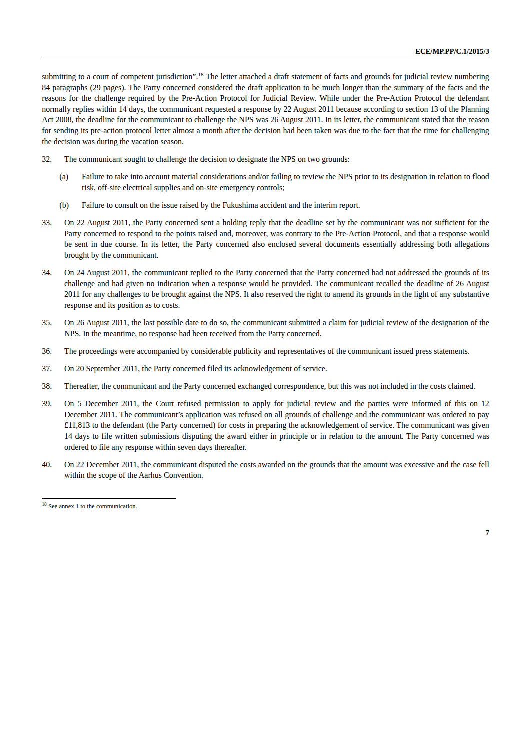ECE/MP.PP/C.1/2015/3
submitting to a court of competent jurisdiction”.18 The letter attached a draft statement of facts and grounds for judicial review numbering 84 paragraphs (29 pages). The Party concerned considered the draft application to be much longer than the summary of the facts and the reasons for the challenge required by the Pre-Action Protocol for Judicial Review. While under the Pre-Action Protocol the defendant normally replies within 14 days, the communicant requested a response by 22 August 2011 because according to section 13 of the Planning Act 2008, the deadline for the communicant to challenge the NPS was 26 August 2011. In its letter, the communicant stated that the reason for sending its pre-action protocol letter almost a month after the decision had been taken was due to the fact that the time for challenging the decision was during the vacation season.
32.
The communicant sought to challenge the decision to designate the NPS on two grounds:
(a)
Failure to take into account material considerations and/or failing to review the NPS prior to its designation in relation to flood risk, off-site electrical supplies and on-site emergency controls;
(b)
Failure to consult on the issue raised by the Fukushima accident and the interim report.
33.
On 22 August 2011, the Party concerned sent a holding reply that the deadline set by the communicant was not sufficient for the Party concerned to respond to the points raised and, moreover, was contrary to the Pre-Action Protocol, and that a response would be sent in due course. In its letter, the Party concerned also enclosed several documents essentially addressing both allegations brought by the communicant.
34.
On 24 August 2011, the communicant replied to the Party concerned that the Party concerned had not addressed the grounds of its challenge and had given no indication when a response would be provided. The communicant recalled the deadline of 26 August 2011 for any challenges to be brought against the NPS. It also reserved the right to amend its grounds in the light of any substantive response and its position as to costs.
35.
On 26 August 2011, the last possible date to do so, the communicant submitted a claim for judicial review of the designation of the NPS. In the meantime, no response had been received from the Party concerned.
36.
The proceedings were accompanied by considerable publicity and representatives of the communicant issued press statements.
37.
On 20 September 2011, the Party concerned filed its acknowledgement of service.
38.
Thereafter, the communicant and the Party concerned exchanged correspondence, but this was not included in the costs claimed.
39.
On 5 December 2011, the Court refused permission to apply for judicial review and the parties were informed of this on 12 December 2011. The communicant’s application was refused on all grounds of challenge and the communicant was ordered to pay £11,813 to the defendant (the Party concerned) for costs in preparing the acknowledgement of service. The communicant was given 14 days to file written submissions disputing the award either in principle or in relation to the amount. The Party concerned was ordered to file any response within seven days thereafter.
40.
On 22 December 2011, the communicant disputed the costs awarded on the grounds that the amount was excessive and the case fell within the scope of the Aarhus Convention.
18See annex 1 to the communication.
7